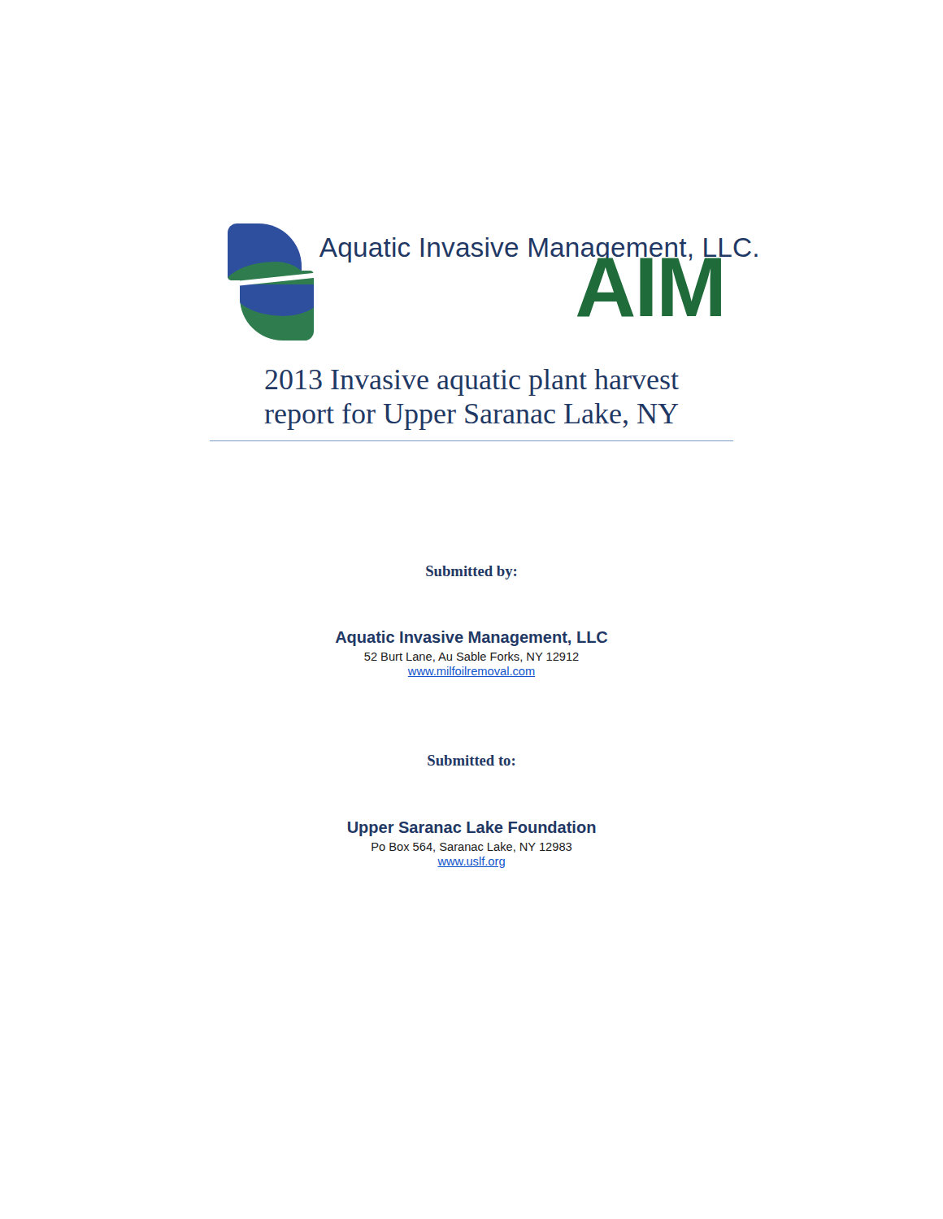Aquatic Invasive Management, LLC.
AIM
2013 Invasive aquatic plant harvest
report for Upper Saranac Lake, NY
Submitted by:
Aquatic Invasive Management, LLC
52 Burt Lane, Au Sable Forks, NY 12912
www.milfoilremoval.com
Submitted to:
Upper Saranac Lake Foundation
Po Box 564, Saranac Lake, NY 12983
www.uslf.org